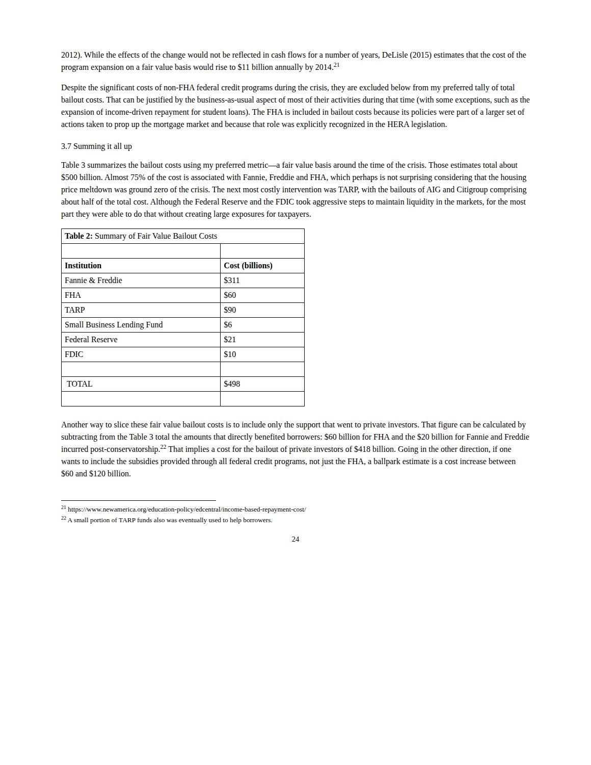2012). While the effects of the change would not be reflected in cash flows for a number of years, DeLisle (2015) estimates that the cost of the program expansion on a fair value basis would rise to $11 billion annually by 2014.21
Despite the significant costs of non-FHA federal credit programs during the crisis, they are excluded below from my preferred tally of total bailout costs. That can be justified by the business-as-usual aspect of most of their activities during that time (with some exceptions, such as the expansion of income-driven repayment for student loans). The FHA is included in bailout costs because its policies were part of a larger set of actions taken to prop up the mortgage market and because that role was explicitly recognized in the HERA legislation.
3.7 Summing it all up
Table 3 summarizes the bailout costs using my preferred metric—a fair value basis around the time of the crisis. Those estimates total about $500 billion. Almost 75% of the cost is associated with Fannie, Freddie and FHA, which perhaps is not surprising considering that the housing price meltdown was ground zero of the crisis. The next most costly intervention was TARP, with the bailouts of AIG and Citigroup comprising about half of the total cost. Although the Federal Reserve and the FDIC took aggressive steps to maintain liquidity in the markets, for the most part they were able to do that without creating large exposures for taxpayers.
| Table 2: Summary of Fair Value Bailout Costs |
| Institution | Cost (billions) |
| Fannie & Freddie | $311 |
| FHA | $60 |
| TARP | $90 |
| Small Business Lending Fund | $6 |
| Federal Reserve | $21 |
| FDIC | $10 |
| TOTAL | $498 |
Another way to slice these fair value bailout costs is to include only the support that went to private investors. That figure can be calculated by subtracting from the Table 3 total the amounts that directly benefited borrowers: $60 billion for FHA and the $20 billion for Fannie and Freddie incurred post-conservatorship.22 That implies a cost for the bailout of private investors of $418 billion. Going in the other direction, if one wants to include the subsidies provided through all federal credit programs, not just the FHA, a ballpark estimate is a cost increase between $60 and $120 billion.
21 https://www.newamerica.org/education-policy/edcentral/income-based-repayment-cost/
22 A small portion of TARP funds also was eventually used to help borrowers.
24